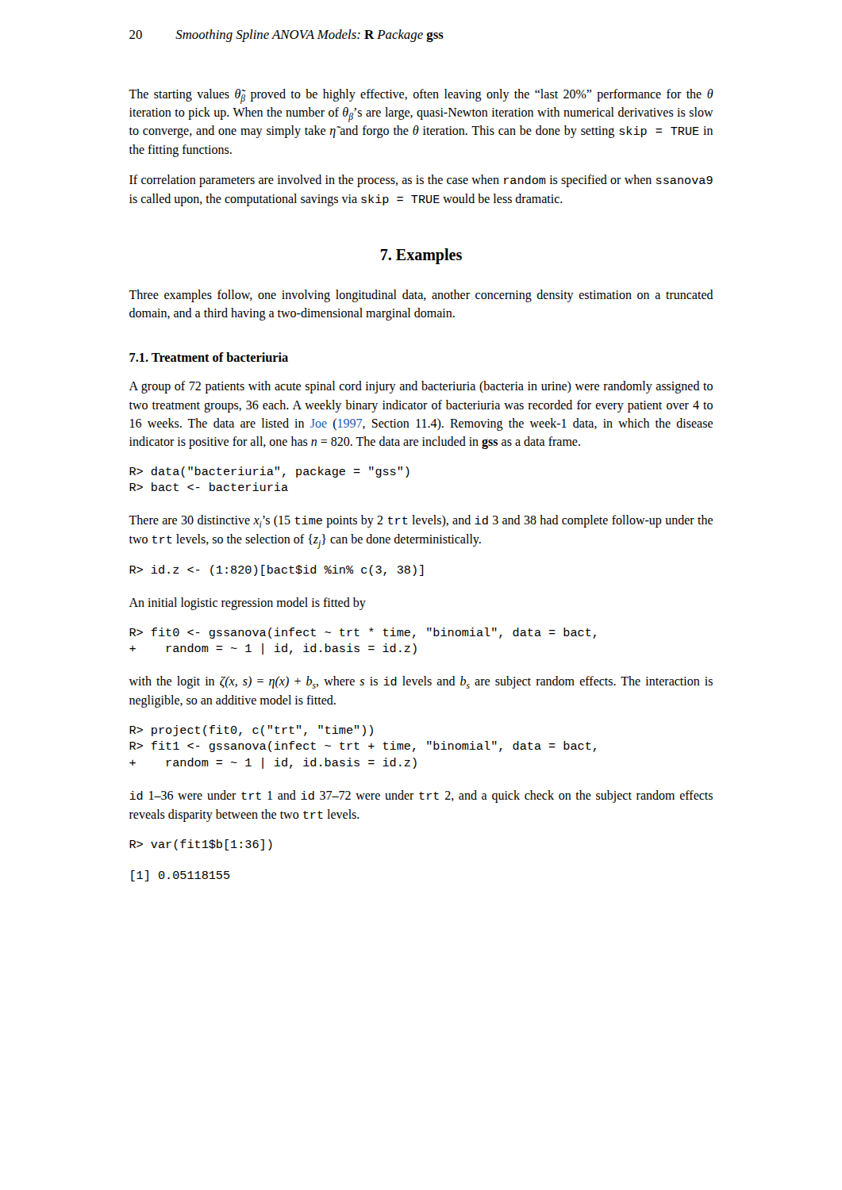20 Smoothing Spline ANOVA Models: R Package gss
The starting values θ̃β proved to be highly effective, often leaving only the “last 20%” performance for the θ iteration to pick up. When the number of θβ’s are large, quasi-Newton iteration with numerical derivatives is slow to converge, and one may simply take η̃ and forgo the θ iteration. This can be done by setting skip = TRUE in the fitting functions.
If correlation parameters are involved in the process, as is the case when random is specified or when ssanova9 is called upon, the computational savings via skip = TRUE would be less dramatic.
7. Examples
Three examples follow, one involving longitudinal data, another concerning density estimation on a truncated domain, and a third having a two-dimensional marginal domain.
7.1. Treatment of bacteriuria
A group of 72 patients with acute spinal cord injury and bacteriuria (bacteria in urine) were randomly assigned to two treatment groups, 36 each. A weekly binary indicator of bacteriuria was recorded for every patient over 4 to 16 weeks. The data are listed in Joe (1997, Section 11.4). Removing the week-1 data, in which the disease indicator is positive for all, one has n = 820. The data are included in gss as a data frame.
R> data("bacteriuria", package = "gss")
R> bact <- bacteriuria
There are 30 distinctive xi’s (15 time points by 2 trt levels), and id 3 and 38 had complete follow-up under the two trt levels, so the selection of {zj} can be done deterministically.
R> id.z <- (1:820)[bact$id %in% c(3, 38)]
An initial logistic regression model is fitted by
R> fit0 <- gssanova(infect ~ trt * time, "binomial", data = bact,
+    random = ~ 1 | id, id.basis = id.z)
with the logit in ζ(x, s) = η(x) + bs, where s is id levels and bs are subject random effects. The interaction is negligible, so an additive model is fitted.
R> project(fit0, c("trt", "time"))
R> fit1 <- gssanova(infect ~ trt + time, "binomial", data = bact,
+    random = ~ 1 | id, id.basis = id.z)
id 1–36 were under trt 1 and id 37–72 were under trt 2, and a quick check on the subject random effects reveals disparity between the two trt levels.
R> var(fit1$b[1:36])
[1] 0.05118155